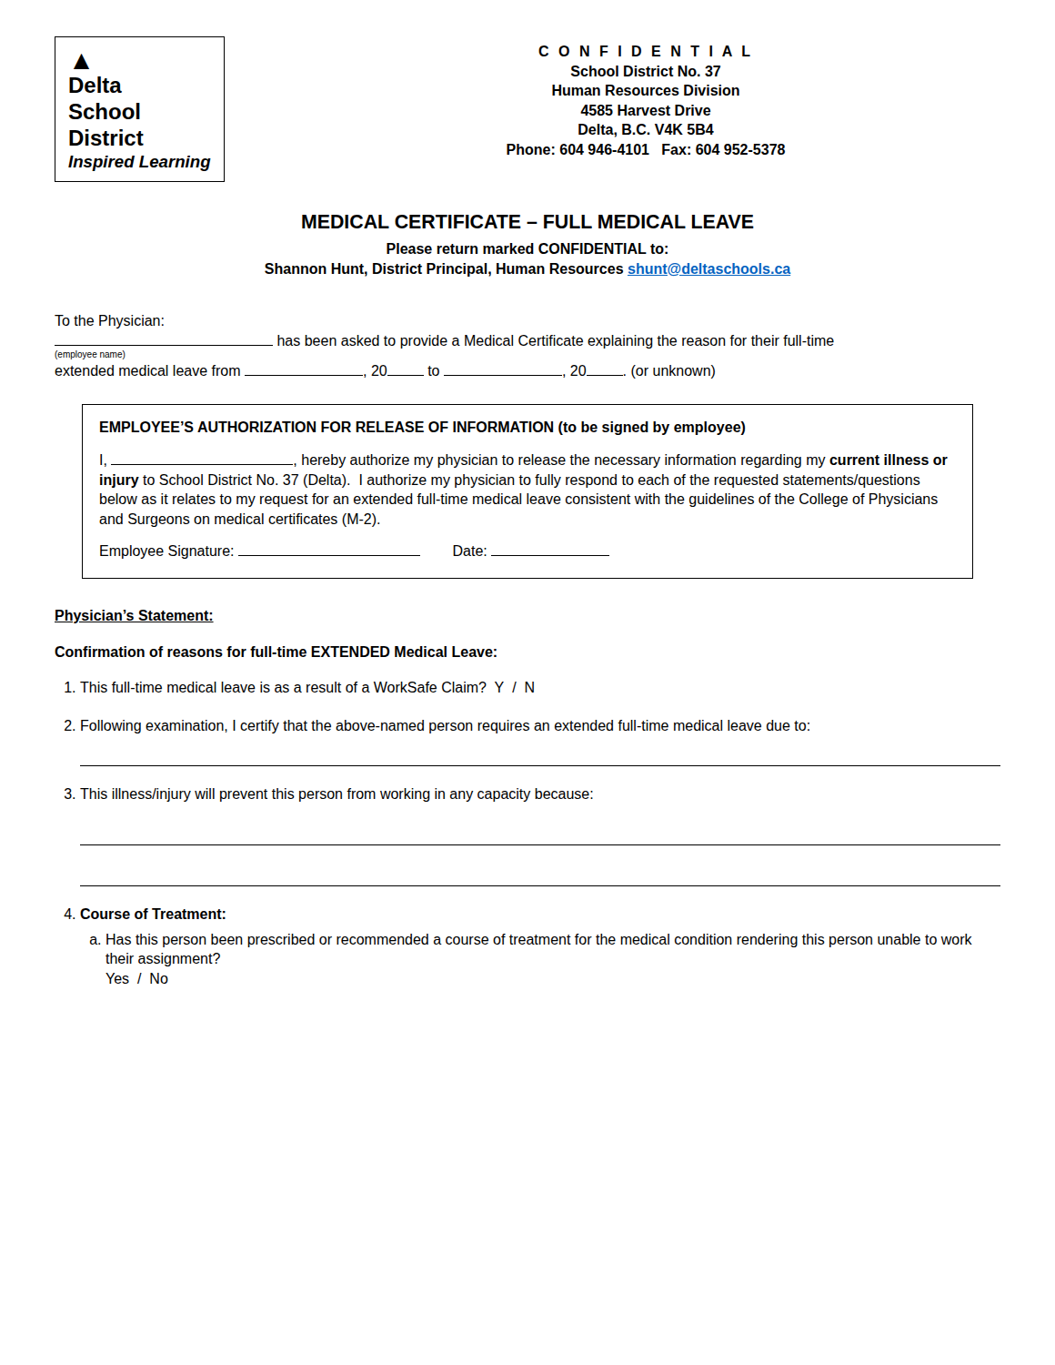▲
Delta
School
District
Inspired Learning
C O N F I D E N T I A L
School District No. 37
Human Resources Division
4585 Harvest Drive
Delta, B.C. V4K 5B4
Phone: 604 946-4101 Fax: 604 952-5378
MEDICAL CERTIFICATE – FULL MEDICAL LEAVE
Please return marked CONFIDENTIAL to:
Shannon Hunt, District Principal, Human Resources shunt@deltaschools.ca
To the Physician:
has been asked to provide a Medical Certificate explaining the reason for their full-time (employee name) extended medical leave from , 20 to , 20 . (or unknown)
EMPLOYEE’S AUTHORIZATION FOR RELEASE OF INFORMATION (to be signed by employee)
I, , hereby authorize my physician to release the necessary information regarding my current illness or injury to School District No. 37 (Delta). I authorize my physician to fully respond to each of the requested statements/questions below as it relates to my request for an extended full-time medical leave consistent with the guidelines of the College of Physicians and Surgeons on medical certificates (M-2).
Employee Signature: Date:
Physician’s Statement:
Confirmation of reasons for full-time EXTENDED Medical Leave:
This full-time medical leave is as a result of a WorkSafe Claim? Y / N
Following examination, I certify that the above-named person requires an extended full-time medical leave due to:
This illness/injury will prevent this person from working in any capacity because:
Course of Treatment:
Has this person been prescribed or recommended a course of treatment for the medical condition rendering this person unable to work their assignment?
Yes / No